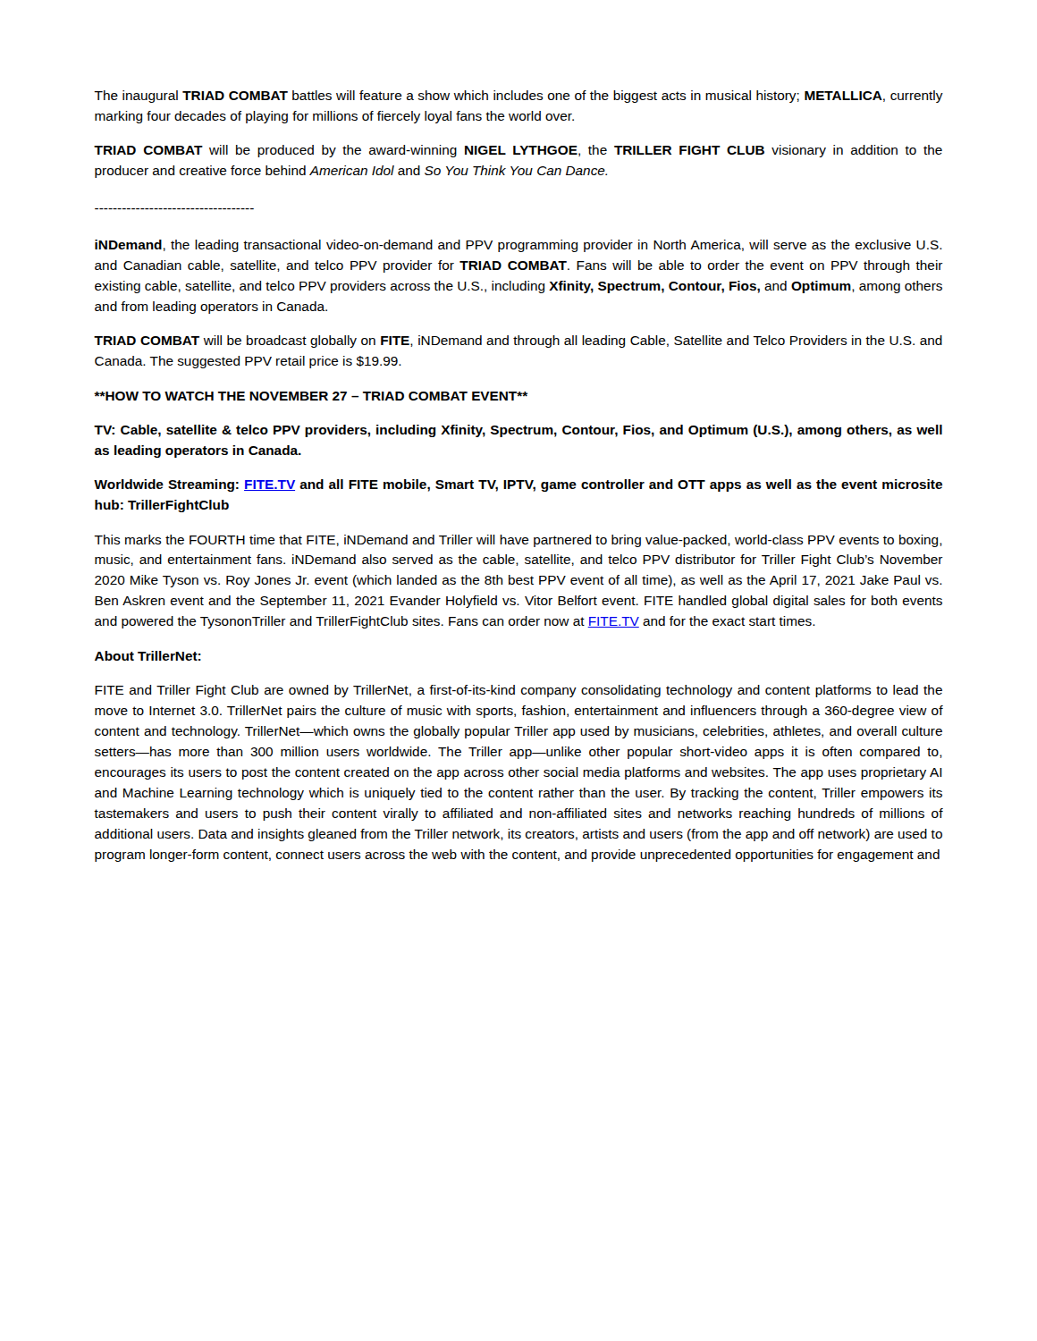The inaugural TRIAD COMBAT battles will feature a show which includes one of the biggest acts in musical history; METALLICA, currently marking four decades of playing for millions of fiercely loyal fans the world over.
TRIAD COMBAT will be produced by the award-winning NIGEL LYTHGOE, the TRILLER FIGHT CLUB visionary in addition to the producer and creative force behind American Idol and So You Think You Can Dance.
-----------------------------------
iNDemand, the leading transactional video-on-demand and PPV programming provider in North America, will serve as the exclusive U.S. and Canadian cable, satellite, and telco PPV provider for TRIAD COMBAT. Fans will be able to order the event on PPV through their existing cable, satellite, and telco PPV providers across the U.S., including Xfinity, Spectrum, Contour, Fios, and Optimum, among others and from leading operators in Canada.
TRIAD COMBAT will be broadcast globally on FITE, iNDemand and through all leading Cable, Satellite and Telco Providers in the U.S. and Canada. The suggested PPV retail price is $19.99.
**HOW TO WATCH THE NOVEMBER 27 – TRIAD COMBAT EVENT**
TV: Cable, satellite & telco PPV providers, including Xfinity, Spectrum, Contour, Fios, and Optimum (U.S.), among others, as well as leading operators in Canada.
Worldwide Streaming: FITE.TV and all FITE mobile, Smart TV, IPTV, game controller and OTT apps as well as the event microsite hub: TrillerFightClub
This marks the FOURTH time that FITE, iNDemand and Triller will have partnered to bring value-packed, world-class PPV events to boxing, music, and entertainment fans. iNDemand also served as the cable, satellite, and telco PPV distributor for Triller Fight Club’s November 2020 Mike Tyson vs. Roy Jones Jr. event (which landed as the 8th best PPV event of all time), as well as the April 17, 2021 Jake Paul vs. Ben Askren event and the September 11, 2021 Evander Holyfield vs. Vitor Belfort event. FITE handled global digital sales for both events and powered the TysononTriller and TrillerFightClub sites. Fans can order now at FITE.TV and for the exact start times.
About TrillerNet:
FITE and Triller Fight Club are owned by TrillerNet, a first-of-its-kind company consolidating technology and content platforms to lead the move to Internet 3.0. TrillerNet pairs the culture of music with sports, fashion, entertainment and influencers through a 360-degree view of content and technology. TrillerNet—which owns the globally popular Triller app used by musicians, celebrities, athletes, and overall culture setters—has more than 300 million users worldwide. The Triller app—unlike other popular short-video apps it is often compared to, encourages its users to post the content created on the app across other social media platforms and websites. The app uses proprietary AI and Machine Learning technology which is uniquely tied to the content rather than the user. By tracking the content, Triller empowers its tastemakers and users to push their content virally to affiliated and non-affiliated sites and networks reaching hundreds of millions of additional users. Data and insights gleaned from the Triller network, its creators, artists and users (from the app and off network) are used to program longer-form content, connect users across the web with the content, and provide unprecedented opportunities for engagement and